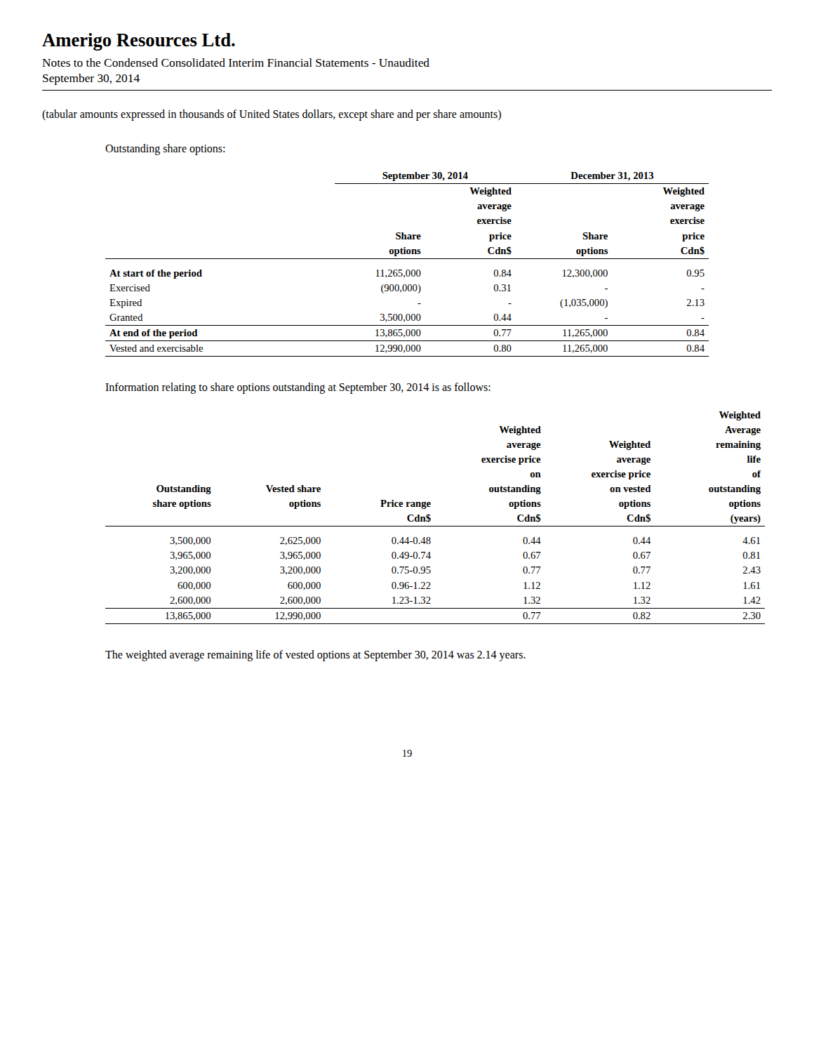Amerigo Resources Ltd.
Notes to the Condensed Consolidated Interim Financial Statements - Unaudited
September 30, 2014
(tabular amounts expressed in thousands of United States dollars, except share and per share amounts)
Outstanding share options:
| | September 30, 2014 | December 31, 2013 |
| | | Weighted | | Weighted |
| | | average | | average |
| | | exercise | | exercise |
| | Share | price | Share | price |
| | options | Cdn$ | options | Cdn$ |
| At start of the period | 11,265,000 | 0.84 | 12,300,000 | 0.95 |
| Exercised | (900,000) | 0.31 | - | - |
| Expired | - | - | (1,035,000) | 2.13 |
| Granted | 3,500,000 | 0.44 | - | - |
| At end of the period | 13,865,000 | 0.77 | 11,265,000 | 0.84 |
| Vested and exercisable | 12,990,000 | 0.80 | 11,265,000 | 0.84 |
Information relating to share options outstanding at September 30, 2014 is as follows:
| | | | | | Weighted |
| | | | Weighted | | Average |
| | | | average | Weighted | remaining |
| | | | exercise price | average | life |
| | | | on | exercise price | of |
| Outstanding | Vested share | | outstanding | on vested | outstanding |
| share options | options | Price range | options | options | options |
| | | Cdn$ | Cdn$ | Cdn$ | (years) |
| 3,500,000 | 2,625,000 | 0.44-0.48 | 0.44 | 0.44 | 4.61 |
| 3,965,000 | 3,965,000 | 0.49-0.74 | 0.67 | 0.67 | 0.81 |
| 3,200,000 | 3,200,000 | 0.75-0.95 | 0.77 | 0.77 | 2.43 |
| 600,000 | 600,000 | 0.96-1.22 | 1.12 | 1.12 | 1.61 |
| 2,600,000 | 2,600,000 | 1.23-1.32 | 1.32 | 1.32 | 1.42 |
| 13,865,000 | 12,990,000 | | 0.77 | 0.82 | 2.30 |
The weighted average remaining life of vested options at September 30, 2014 was 2.14 years.
19